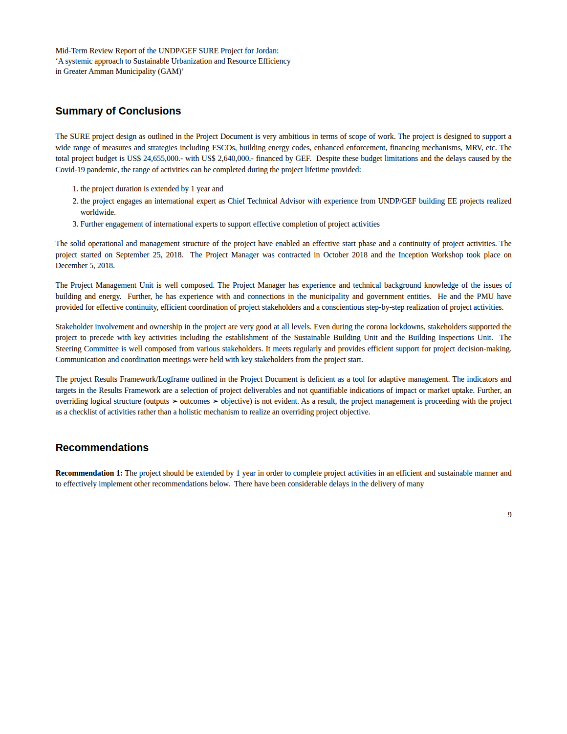Mid-Term Review Report of the UNDP/GEF SURE Project for Jordan:
‘A systemic approach to Sustainable Urbanization and Resource Efficiency
in Greater Amman Municipality (GAM)’
Summary of Conclusions
The SURE project design as outlined in the Project Document is very ambitious in terms of scope of work. The project is designed to support a wide range of measures and strategies including ESCOs, building energy codes, enhanced enforcement, financing mechanisms, MRV, etc. The total project budget is US$ 24,655,000.- with US$ 2,640,000.- financed by GEF. Despite these budget limitations and the delays caused by the Covid-19 pandemic, the range of activities can be completed during the project lifetime provided:
the project duration is extended by 1 year and
the project engages an international expert as Chief Technical Advisor with experience from UNDP/GEF building EE projects realized worldwide.
Further engagement of international experts to support effective completion of project activities
The solid operational and management structure of the project have enabled an effective start phase and a continuity of project activities. The project started on September 25, 2018. The Project Manager was contracted in October 2018 and the Inception Workshop took place on December 5, 2018.
The Project Management Unit is well composed. The Project Manager has experience and technical background knowledge of the issues of building and energy. Further, he has experience with and connections in the municipality and government entities. He and the PMU have provided for effective continuity, efficient coordination of project stakeholders and a conscientious step-by-step realization of project activities.
Stakeholder involvement and ownership in the project are very good at all levels. Even during the corona lockdowns, stakeholders supported the project to precede with key activities including the establishment of the Sustainable Building Unit and the Building Inspections Unit. The Steering Committee is well composed from various stakeholders. It meets regularly and provides efficient support for project decision-making. Communication and coordination meetings were held with key stakeholders from the project start.
The project Results Framework/Logframe outlined in the Project Document is deficient as a tool for adaptive management. The indicators and targets in the Results Framework are a selection of project deliverables and not quantifiable indications of impact or market uptake. Further, an overriding logical structure (outputs ➢ outcomes ➢ objective) is not evident. As a result, the project management is proceeding with the project as a checklist of activities rather than a holistic mechanism to realize an overriding project objective.
Recommendations
Recommendation 1: The project should be extended by 1 year in order to complete project activities in an efficient and sustainable manner and to effectively implement other recommendations below. There have been considerable delays in the delivery of many
9